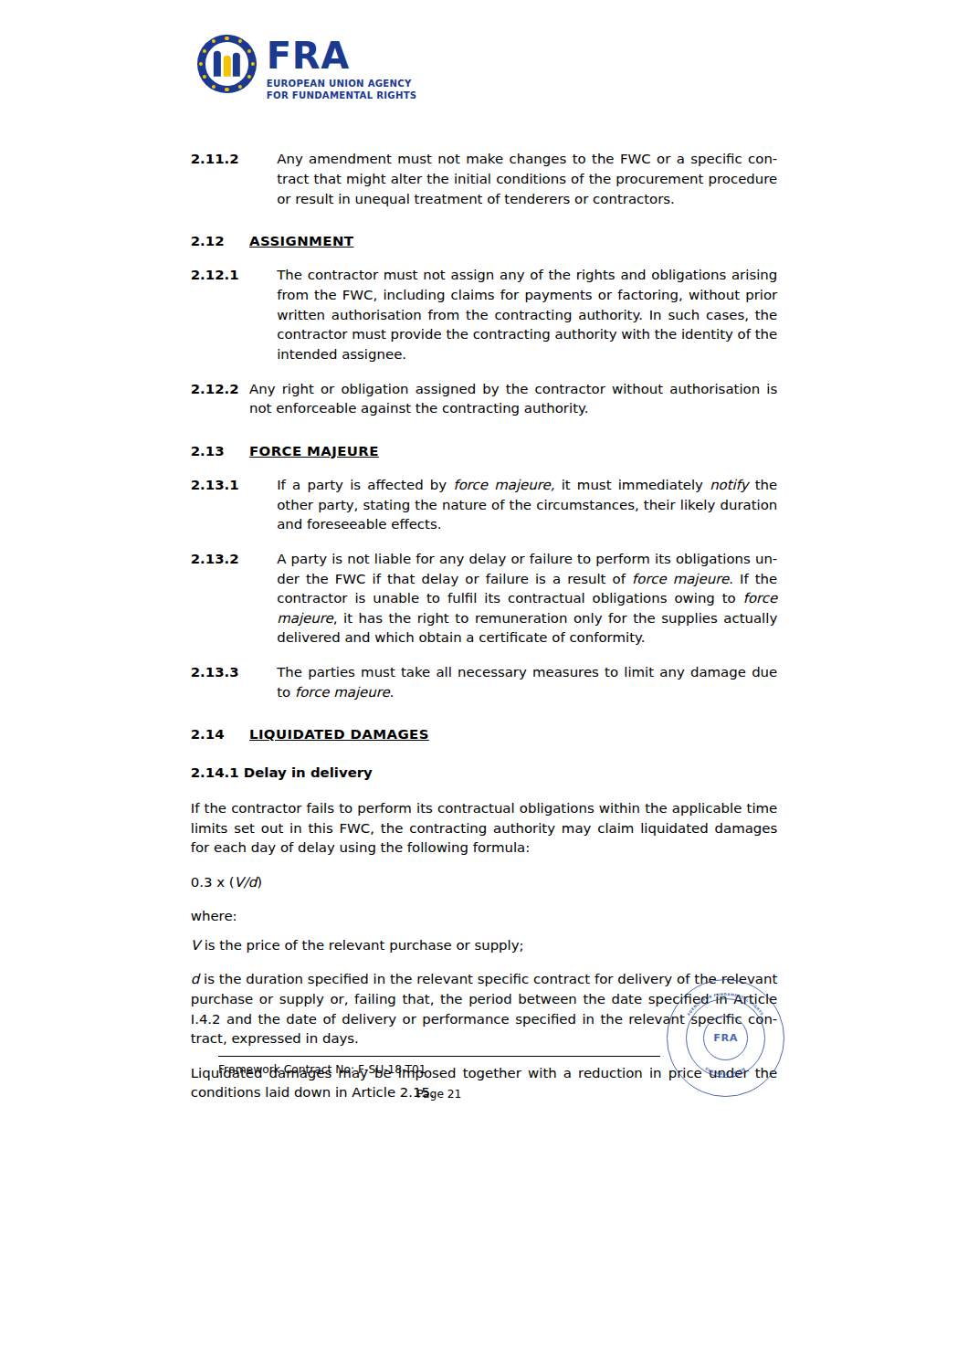FRA
EUROPEAN UNION AGENCY
FOR FUNDAMENTAL RIGHTS
2.11.2
Any amendment must not make changes to the FWC or a specific contract that might alter the initial conditions of the procurement procedure or result in unequal treatment of tenderers or contractors.
2.12 ASSIGNMENT
2.12.1
The contractor must not assign any of the rights and obligations arising from the FWC, including claims for payments or factoring, without prior written authorisation from the contracting authority. In such cases, the contractor must provide the contracting authority with the identity of the intended assignee.
2.12.2
Any right or obligation assigned by the contractor without authorisation is not enforceable against the contracting authority.
2.13 FORCE MAJEURE
2.13.1
If a party is affected by force majeure, it must immediately notify the other party, stating the nature of the circumstances, their likely duration and foreseeable effects.
2.13.2
A party is not liable for any delay or failure to perform its obligations under the FWC if that delay or failure is a result of force majeure. If the contractor is unable to fulfil its contractual obligations owing to force majeure, it has the right to remuneration only for the supplies actually delivered and which obtain a certificate of conformity.
2.13.3
The parties must take all necessary measures to limit any damage due to force majeure.
2.14 LIQUIDATED DAMAGES
2.14.1 Delay in delivery
If the contractor fails to perform its contractual obligations within the applicable time limits set out in this FWC, the contracting authority may claim liquidated damages for each day of delay using the following formula:
0.3 x (V/d)
where:
V is the price of the relevant purchase or supply;
d is the duration specified in the relevant specific contract for delivery of the relevant purchase or supply or, failing that, the period between the date specified in Article I.4.2 and the date of delivery or performance specified in the relevant specific contract, expressed in days.
Liquidated damages may be imposed together with a reduction in price under the conditions laid down in Article 2.15.
AGENCY FOR FUNDAMENTAL RIGHTS EUROPEAN UNION
FRA
Framework Contract No: F-SU-18-T01
Page 21